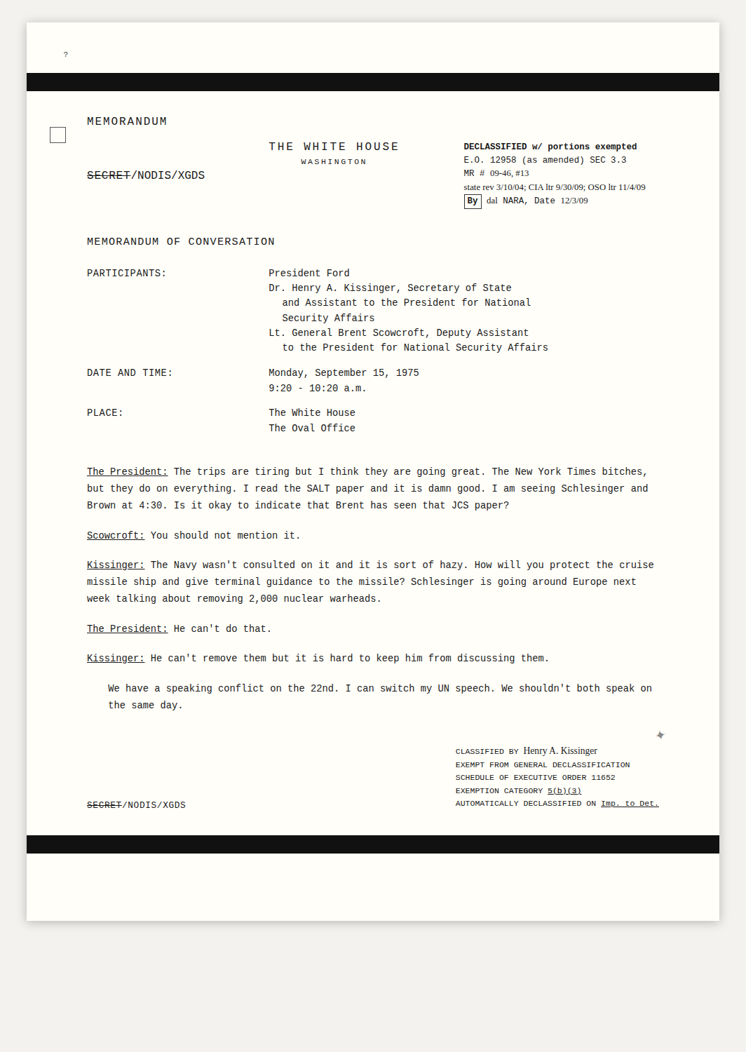?
MEMORANDUM
SECRET/NODIS/XGDS
THE WHITE HOUSE
WASHINGTON
DECLASSIFIED w/ portions exempted
E.O. 12958 (as amended) SEC 3.3
MR # 09-46, #13
state rev 3/10/04; CIA ltr 9/30/09; OSO ltr 11/4/09
By dal NARA, Date 12/3/09
MEMORANDUM OF CONVERSATION
| PARTICIPANTS: | President Ford Dr. Henry A. Kissinger, Secretary of State and Assistant to the President for National Security Affairs Lt. General Brent Scowcroft, Deputy Assistant to the President for National Security Affairs |
| DATE AND TIME: | Monday, September 15, 1975 9:20 - 10:20 a.m. |
| PLACE: | The White House The Oval Office |
The President: The trips are tiring but I think they are going great. The New York Times bitches, but they do on everything. I read the SALT paper and it is damn good. I am seeing Schlesinger and Brown at 4:30. Is it okay to indicate that Brent has seen that JCS paper?
Scowcroft: You should not mention it.
Kissinger: The Navy wasn't consulted on it and it is sort of hazy. How will you protect the cruise missile ship and give terminal guidance to the missile? Schlesinger is going around Europe next week talking about removing 2,000 nuclear warheads.
The President: He can't do that.
Kissinger: He can't remove them but it is hard to keep him from discussing them.
We have a speaking conflict on the 22nd. I can switch my UN speech. We shouldn't both speak on the same day.
✦
SECRET/NODIS/XGDS
CLASSIFIED BY Henry A. Kissinger
EXEMPT FROM GENERAL DECLASSIFICATION
SCHEDULE OF EXECUTIVE ORDER 11652
EXEMPTION CATEGORY 5(b)(3)
AUTOMATICALLY DECLASSIFIED ON Imp. to Det.